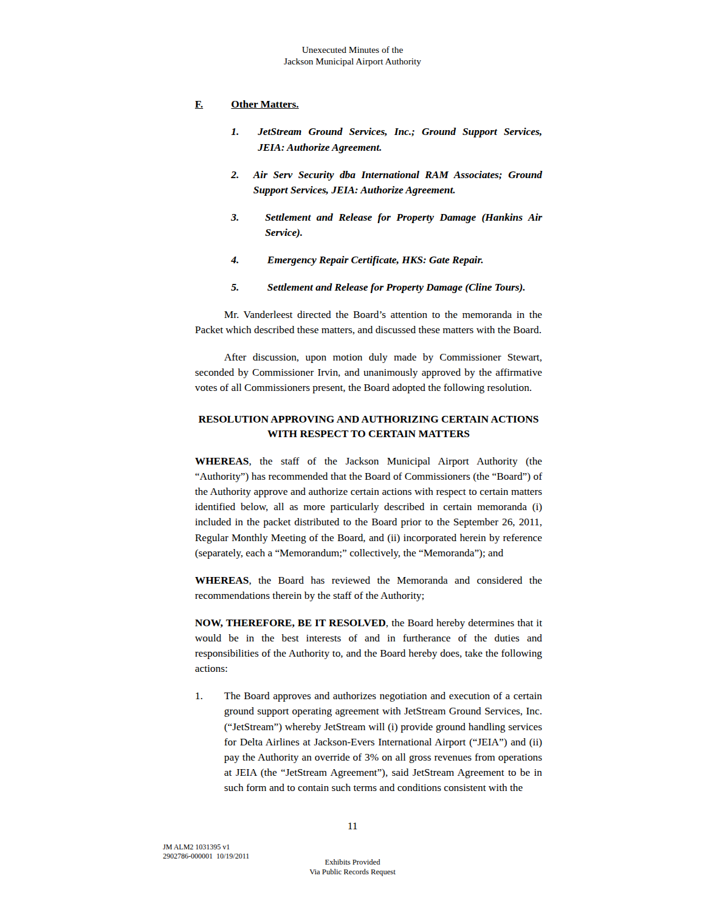Unexecuted Minutes of the
Jackson Municipal Airport Authority
F.
Other Matters.
1.
JetStream Ground Services, Inc.; Ground Support Services, JEIA: Authorize Agreement.
2.
Air Serv Security dba International RAM Associates; Ground Support Services, JEIA: Authorize Agreement.
3.
Settlement and Release for Property Damage (Hankins Air Service).
4.
Emergency Repair Certificate, HKS: Gate Repair.
5.
Settlement and Release for Property Damage (Cline Tours).
Mr. Vanderleest directed the Board’s attention to the memoranda in the Packet which described these matters, and discussed these matters with the Board.
After discussion, upon motion duly made by Commissioner Stewart, seconded by Commissioner Irvin, and unanimously approved by the affirmative votes of all Commissioners present, the Board adopted the following resolution.
Resolution Approving and Authorizing Certain Actions with Respect to Certain Matters
WHEREAS, the staff of the Jackson Municipal Airport Authority (the “Authority”) has recommended that the Board of Commissioners (the “Board”) of the Authority approve and authorize certain actions with respect to certain matters identified below, all as more particularly described in certain memoranda (i) included in the packet distributed to the Board prior to the September 26, 2011, Regular Monthly Meeting of the Board, and (ii) incorporated herein by reference (separately, each a “Memorandum;” collectively, the “Memoranda”); and
WHEREAS, the Board has reviewed the Memoranda and considered the recommendations therein by the staff of the Authority;
NOW, THEREFORE, BE IT RESOLVED, the Board hereby determines that it would be in the best interests of and in furtherance of the duties and responsibilities of the Authority to, and the Board hereby does, take the following actions:
1.
The Board approves and authorizes negotiation and execution of a certain ground support operating agreement with JetStream Ground Services, Inc. (“JetStream”) whereby JetStream will (i) provide ground handling services for Delta Airlines at Jackson-Evers International Airport (“JEIA”) and (ii) pay the Authority an override of 3% on all gross revenues from operations at JEIA (the “JetStream Agreement”), said JetStream Agreement to be in such form and to contain such terms and conditions consistent with the
11
JM ALM2 1031395 v1
2902786-000001 10/19/2011
Exhibits Provided
Via Public Records Request